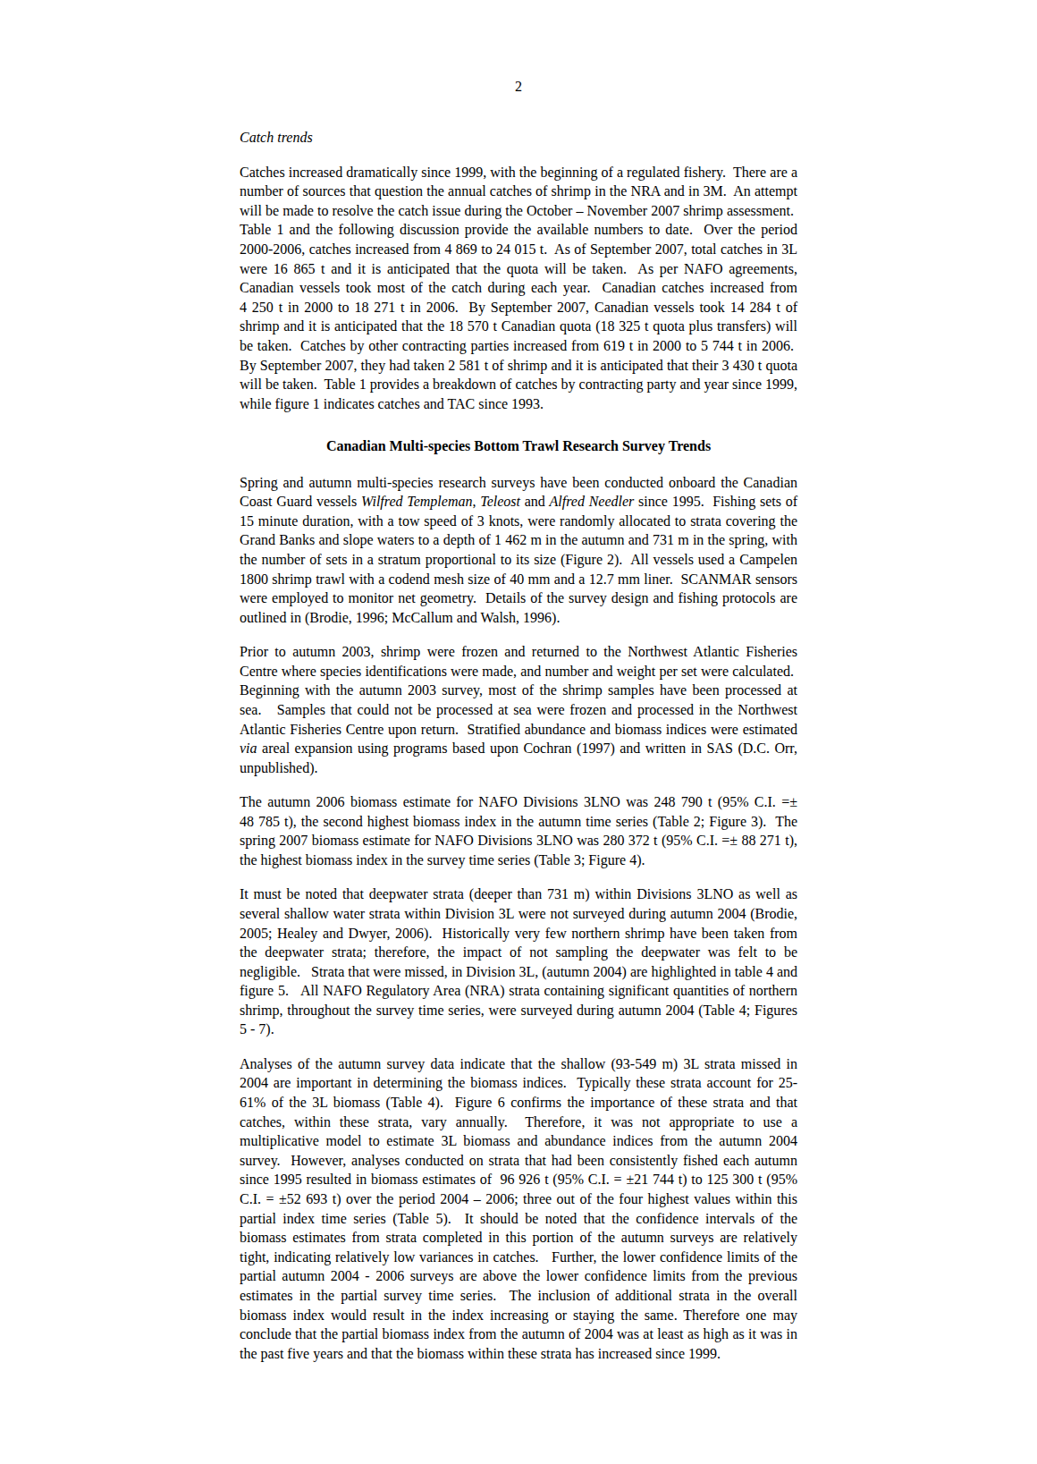2
Catch trends
Catches increased dramatically since 1999, with the beginning of a regulated fishery. There are a number of sources that question the annual catches of shrimp in the NRA and in 3M. An attempt will be made to resolve the catch issue during the October – November 2007 shrimp assessment. Table 1 and the following discussion provide the available numbers to date. Over the period 2000-2006, catches increased from 4 869 to 24 015 t. As of September 2007, total catches in 3L were 16 865 t and it is anticipated that the quota will be taken. As per NAFO agreements, Canadian vessels took most of the catch during each year. Canadian catches increased from 4 250 t in 2000 to 18 271 t in 2006. By September 2007, Canadian vessels took 14 284 t of shrimp and it is anticipated that the 18 570 t Canadian quota (18 325 t quota plus transfers) will be taken. Catches by other contracting parties increased from 619 t in 2000 to 5 744 t in 2006. By September 2007, they had taken 2 581 t of shrimp and it is anticipated that their 3 430 t quota will be taken. Table 1 provides a breakdown of catches by contracting party and year since 1999, while figure 1 indicates catches and TAC since 1993.
Canadian Multi-species Bottom Trawl Research Survey Trends
Spring and autumn multi-species research surveys have been conducted onboard the Canadian Coast Guard vessels Wilfred Templeman, Teleost and Alfred Needler since 1995. Fishing sets of 15 minute duration, with a tow speed of 3 knots, were randomly allocated to strata covering the Grand Banks and slope waters to a depth of 1 462 m in the autumn and 731 m in the spring, with the number of sets in a stratum proportional to its size (Figure 2). All vessels used a Campelen 1800 shrimp trawl with a codend mesh size of 40 mm and a 12.7 mm liner. SCANMAR sensors were employed to monitor net geometry. Details of the survey design and fishing protocols are outlined in (Brodie, 1996; McCallum and Walsh, 1996).
Prior to autumn 2003, shrimp were frozen and returned to the Northwest Atlantic Fisheries Centre where species identifications were made, and number and weight per set were calculated. Beginning with the autumn 2003 survey, most of the shrimp samples have been processed at sea. Samples that could not be processed at sea were frozen and processed in the Northwest Atlantic Fisheries Centre upon return. Stratified abundance and biomass indices were estimated via areal expansion using programs based upon Cochran (1997) and written in SAS (D.C. Orr, unpublished).
The autumn 2006 biomass estimate for NAFO Divisions 3LNO was 248 790 t (95% C.I. =± 48 785 t), the second highest biomass index in the autumn time series (Table 2; Figure 3). The spring 2007 biomass estimate for NAFO Divisions 3LNO was 280 372 t (95% C.I. =± 88 271 t), the highest biomass index in the survey time series (Table 3; Figure 4).
It must be noted that deepwater strata (deeper than 731 m) within Divisions 3LNO as well as several shallow water strata within Division 3L were not surveyed during autumn 2004 (Brodie, 2005; Healey and Dwyer, 2006). Historically very few northern shrimp have been taken from the deepwater strata; therefore, the impact of not sampling the deepwater was felt to be negligible. Strata that were missed, in Division 3L, (autumn 2004) are highlighted in table 4 and figure 5. All NAFO Regulatory Area (NRA) strata containing significant quantities of northern shrimp, throughout the survey time series, were surveyed during autumn 2004 (Table 4; Figures 5 - 7).
Analyses of the autumn survey data indicate that the shallow (93-549 m) 3L strata missed in 2004 are important in determining the biomass indices. Typically these strata account for 25-61% of the 3L biomass (Table 4). Figure 6 confirms the importance of these strata and that catches, within these strata, vary annually. Therefore, it was not appropriate to use a multiplicative model to estimate 3L biomass and abundance indices from the autumn 2004 survey. However, analyses conducted on strata that had been consistently fished each autumn since 1995 resulted in biomass estimates of 96 926 t (95% C.I. = ±21 744 t) to 125 300 t (95% C.I. = ±52 693 t) over the period 2004 – 2006; three out of the four highest values within this partial index time series (Table 5). It should be noted that the confidence intervals of the biomass estimates from strata completed in this portion of the autumn surveys are relatively tight, indicating relatively low variances in catches. Further, the lower confidence limits of the partial autumn 2004 - 2006 surveys are above the lower confidence limits from the previous estimates in the partial survey time series. The inclusion of additional strata in the overall biomass index would result in the index increasing or staying the same. Therefore one may conclude that the partial biomass index from the autumn of 2004 was at least as high as it was in the past five years and that the biomass within these strata has increased since 1999.